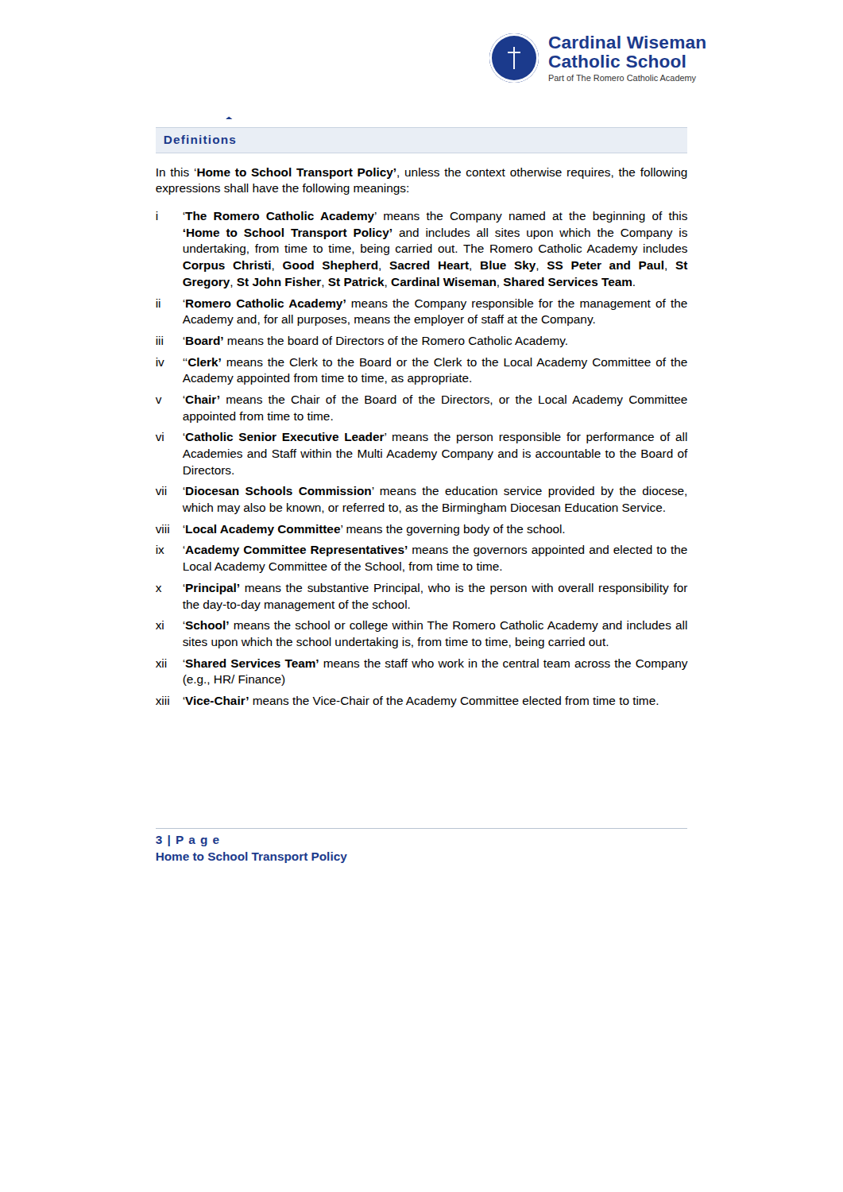Cardinal Wiseman Catholic School Part of The Romero Catholic Academy
Definitions
In this ‘Home to School Transport Policy’, unless the context otherwise requires, the following expressions shall have the following meanings:
| i | ‘ The Romero Catholic Academy ’ means the Company named at the beginning of this ‘Home to School Transport Policy’ and includes all sites upon which the Company is undertaking, from time to time, being carried out. The Romero Catholic Academy includes Corpus Christi , Good Shepherd , Sacred Heart , Blue Sky , SS Peter and Paul , St Gregory , St John Fisher , St Patrick , Cardinal Wiseman , Shared Services Team . |
| ii | ‘ Romero Catholic Academy’ means the Company responsible for the management of the Academy and, for all purposes, means the employer of staff at the Company. |
| iii | ‘ Board’ means the board of Directors of the Romero Catholic Academy. |
| iv | ‘‘ Clerk’ means the Clerk to the Board or the Clerk to the Local Academy Committee of the Academy appointed from time to time, as appropriate. |
| v | ‘ Chair’ means the Chair of the Board of the Directors, or the Local Academy Committee appointed from time to time. |
| vi | ‘ Catholic Senior Executive Leader ’ means the person responsible for performance of all Academies and Staff within the Multi Academy Company and is accountable to the Board of Directors. |
| vii | ‘ Diocesan Schools Commission ’ means the education service provided by the diocese, which may also be known, or referred to, as the Birmingham Diocesan Education Service. |
| viii | ‘ Local Academy Committee ’ means the governing body of the school. |
| ix | ‘ Academy Committee Representatives’ means the governors appointed and elected to the Local Academy Committee of the School, from time to time. |
| x | ‘ Principal’ means the substantive Principal, who is the person with overall responsibility for the day-to-day management of the school. |
| xi | ‘ School’ means the school or college within The Romero Catholic Academy and includes all sites upon which the school undertaking is, from time to time, being carried out. |
| xii | ‘ Shared Services Team’ means the staff who work in the central team across the Company (e.g., HR/ Finance) |
| xiii | ‘ Vice-Chair’ means the Vice-Chair of the Academy Committee elected from time to time. |
3 | P a g e
Home to School Transport Policy